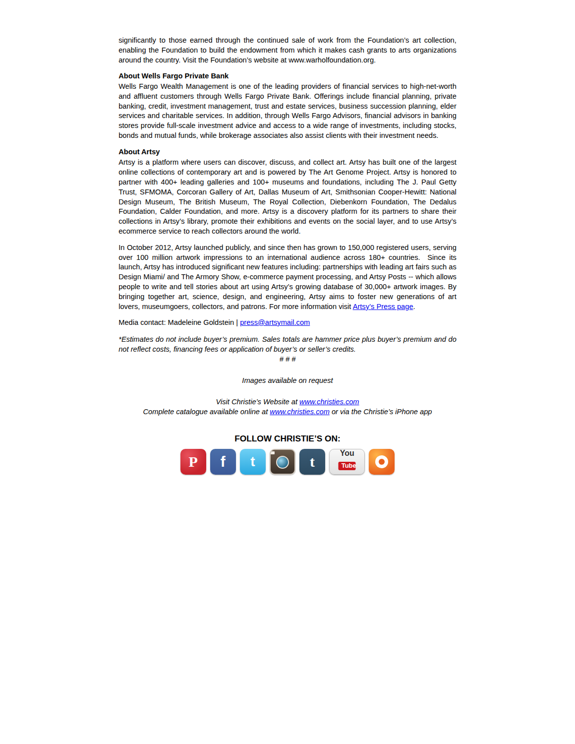significantly to those earned through the continued sale of work from the Foundation’s art collection, enabling the Foundation to build the endowment from which it makes cash grants to arts organizations around the country. Visit the Foundation’s website at www.warholfoundation.org.
About Wells Fargo Private Bank
Wells Fargo Wealth Management is one of the leading providers of financial services to high-net-worth and affluent customers through Wells Fargo Private Bank. Offerings include financial planning, private banking, credit, investment management, trust and estate services, business succession planning, elder services and charitable services. In addition, through Wells Fargo Advisors, financial advisors in banking stores provide full-scale investment advice and access to a wide range of investments, including stocks, bonds and mutual funds, while brokerage associates also assist clients with their investment needs.
About Artsy
Artsy is a platform where users can discover, discuss, and collect art. Artsy has built one of the largest online collections of contemporary art and is powered by The Art Genome Project. Artsy is honored to partner with 400+ leading galleries and 100+ museums and foundations, including The J. Paul Getty Trust, SFMOMA, Corcoran Gallery of Art, Dallas Museum of Art, Smithsonian Cooper-Hewitt: National Design Museum, The British Museum, The Royal Collection, Diebenkorn Foundation, The Dedalus Foundation, Calder Foundation, and more. Artsy is a discovery platform for its partners to share their collections in Artsy’s library, promote their exhibitions and events on the social layer, and to use Artsy’s ecommerce service to reach collectors around the world.
In October 2012, Artsy launched publicly, and since then has grown to 150,000 registered users, serving over 100 million artwork impressions to an international audience across 180+ countries. Since its launch, Artsy has introduced significant new features including: partnerships with leading art fairs such as Design Miami/ and The Armory Show, e-commerce payment processing, and Artsy Posts -- which allows people to write and tell stories about art using Artsy’s growing database of 30,000+ artwork images. By bringing together art, science, design, and engineering, Artsy aims to foster new generations of art lovers, museumgoers, collectors, and patrons. For more information visit Artsy’s Press page.
Media contact: Madeleine Goldstein | press@artsymail.com
*Estimates do not include buyer’s premium. Sales totals are hammer price plus buyer’s premium and do not reflect costs, financing fees or application of buyer’s or seller’s credits.
# # #
Images available on request
Visit Christie’s Website at www.christies.com
Complete catalogue available online at www.christies.com or via the Christie’s iPhone app
FOLLOW CHRISTIE’S ON:
P f t t You Tube